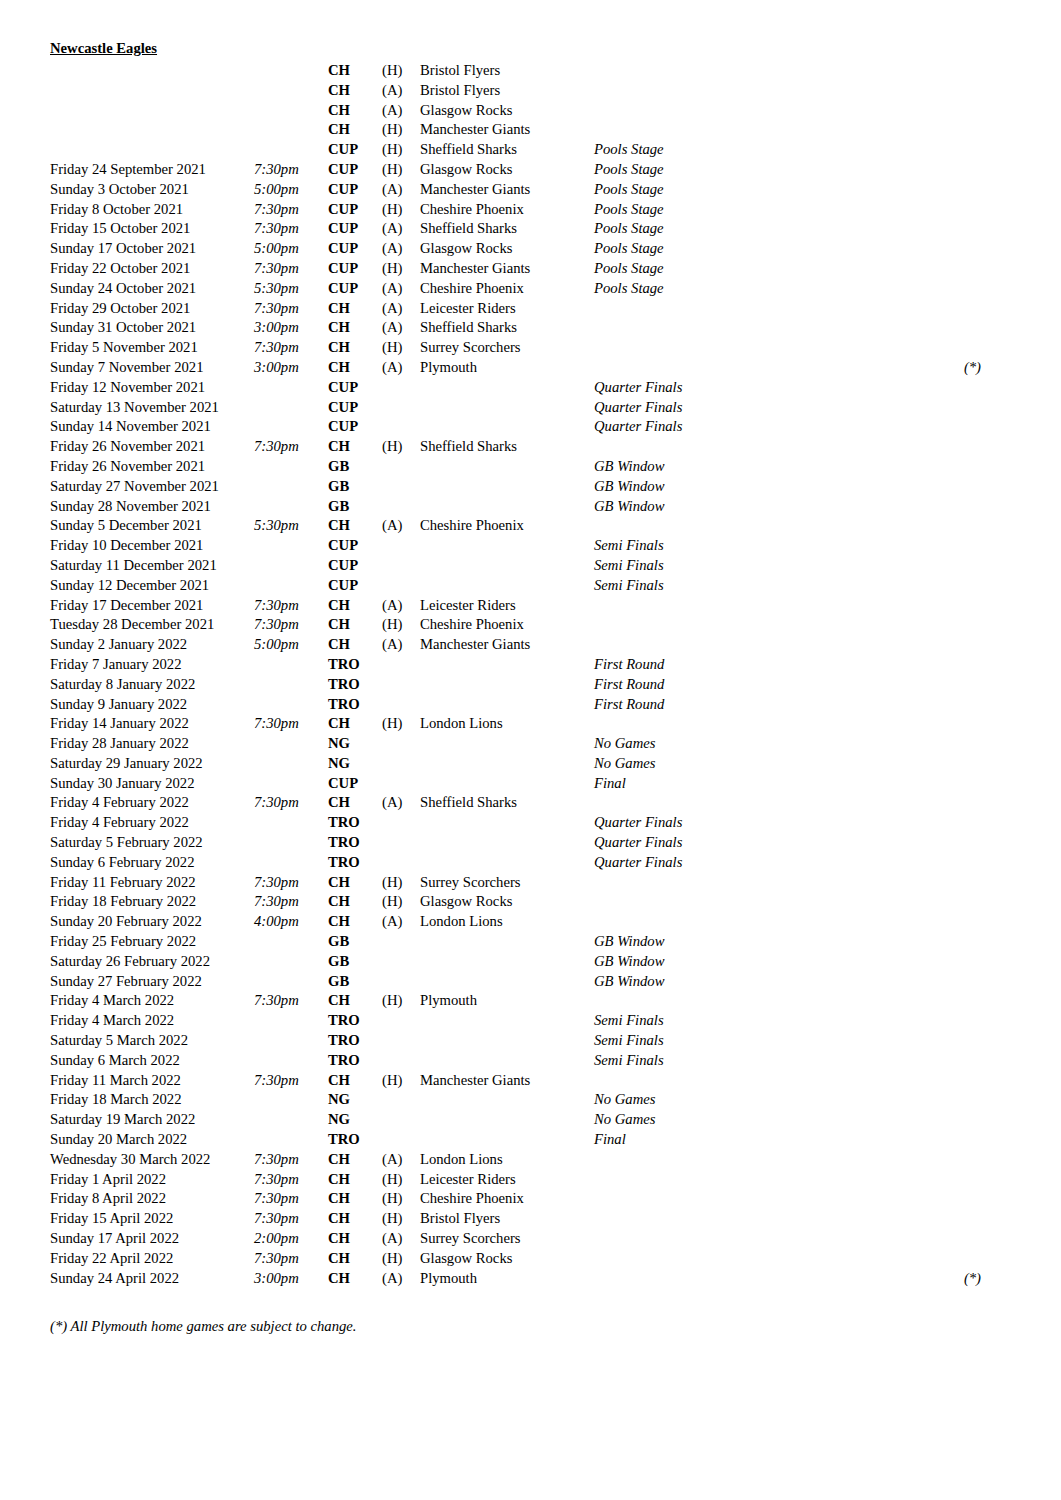Newcastle Eagles
| | | CH | (H) | Bristol Flyers | | |
| | | CH | (A) | Bristol Flyers | | |
| | | CH | (A) | Glasgow Rocks | | |
| | | CH | (H) | Manchester Giants | | |
| | | CUP | (H) | Sheffield Sharks | Pools Stage | |
| Friday 24 September 2021 | 7:30pm | CUP | (H) | Glasgow Rocks | Pools Stage | |
| Sunday 3 October 2021 | 5:00pm | CUP | (A) | Manchester Giants | Pools Stage | |
| Friday 8 October 2021 | 7:30pm | CUP | (H) | Cheshire Phoenix | Pools Stage | |
| Friday 15 October 2021 | 7:30pm | CUP | (A) | Sheffield Sharks | Pools Stage | |
| Sunday 17 October 2021 | 5:00pm | CUP | (A) | Glasgow Rocks | Pools Stage | |
| Friday 22 October 2021 | 7:30pm | CUP | (H) | Manchester Giants | Pools Stage | |
| Sunday 24 October 2021 | 5:30pm | CUP | (A) | Cheshire Phoenix | Pools Stage | |
| Friday 29 October 2021 | 7:30pm | CH | (A) | Leicester Riders | | |
| Sunday 31 October 2021 | 3:00pm | CH | (A) | Sheffield Sharks | | |
| Friday 5 November 2021 | 7:30pm | CH | (H) | Surrey Scorchers | | |
| Sunday 7 November 2021 | 3:00pm | CH | (A) | Plymouth | | (*) |
| Friday 12 November 2021 | | CUP | | | Quarter Finals | |
| Saturday 13 November 2021 | | CUP | | | Quarter Finals | |
| Sunday 14 November 2021 | | CUP | | | Quarter Finals | |
| Friday 26 November 2021 | 7:30pm | CH | (H) | Sheffield Sharks | | |
| Friday 26 November 2021 | | GB | | | GB Window | |
| Saturday 27 November 2021 | | GB | | | GB Window | |
| Sunday 28 November 2021 | | GB | | | GB Window | |
| Sunday 5 December 2021 | 5:30pm | CH | (A) | Cheshire Phoenix | | |
| Friday 10 December 2021 | | CUP | | | Semi Finals | |
| Saturday 11 December 2021 | | CUP | | | Semi Finals | |
| Sunday 12 December 2021 | | CUP | | | Semi Finals | |
| Friday 17 December 2021 | 7:30pm | CH | (A) | Leicester Riders | | |
| Tuesday 28 December 2021 | 7:30pm | CH | (H) | Cheshire Phoenix | | |
| Sunday 2 January 2022 | 5:00pm | CH | (A) | Manchester Giants | | |
| Friday 7 January 2022 | | TRO | | | First Round | |
| Saturday 8 January 2022 | | TRO | | | First Round | |
| Sunday 9 January 2022 | | TRO | | | First Round | |
| Friday 14 January 2022 | 7:30pm | CH | (H) | London Lions | | |
| Friday 28 January 2022 | | NG | | | No Games | |
| Saturday 29 January 2022 | | NG | | | No Games | |
| Sunday 30 January 2022 | | CUP | | | Final | |
| Friday 4 February 2022 | 7:30pm | CH | (A) | Sheffield Sharks | | |
| Friday 4 February 2022 | | TRO | | | Quarter Finals | |
| Saturday 5 February 2022 | | TRO | | | Quarter Finals | |
| Sunday 6 February 2022 | | TRO | | | Quarter Finals | |
| Friday 11 February 2022 | 7:30pm | CH | (H) | Surrey Scorchers | | |
| Friday 18 February 2022 | 7:30pm | CH | (H) | Glasgow Rocks | | |
| Sunday 20 February 2022 | 4:00pm | CH | (A) | London Lions | | |
| Friday 25 February 2022 | | GB | | | GB Window | |
| Saturday 26 February 2022 | | GB | | | GB Window | |
| Sunday 27 February 2022 | | GB | | | GB Window | |
| Friday 4 March 2022 | 7:30pm | CH | (H) | Plymouth | | |
| Friday 4 March 2022 | | TRO | | | Semi Finals | |
| Saturday 5 March 2022 | | TRO | | | Semi Finals | |
| Sunday 6 March 2022 | | TRO | | | Semi Finals | |
| Friday 11 March 2022 | 7:30pm | CH | (H) | Manchester Giants | | |
| Friday 18 March 2022 | | NG | | | No Games | |
| Saturday 19 March 2022 | | NG | | | No Games | |
| Sunday 20 March 2022 | | TRO | | | Final | |
| Wednesday 30 March 2022 | 7:30pm | CH | (A) | London Lions | | |
| Friday 1 April 2022 | 7:30pm | CH | (H) | Leicester Riders | | |
| Friday 8 April 2022 | 7:30pm | CH | (H) | Cheshire Phoenix | | |
| Friday 15 April 2022 | 7:30pm | CH | (H) | Bristol Flyers | | |
| Sunday 17 April 2022 | 2:00pm | CH | (A) | Surrey Scorchers | | |
| Friday 22 April 2022 | 7:30pm | CH | (H) | Glasgow Rocks | | |
| Sunday 24 April 2022 | 3:00pm | CH | (A) | Plymouth | | (*) |
(*) All Plymouth home games are subject to change.